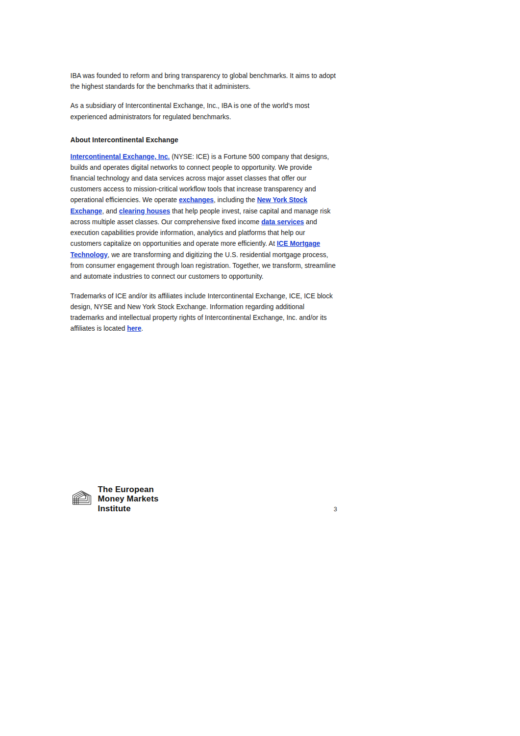IBA was founded to reform and bring transparency to global benchmarks. It aims to adopt the highest standards for the benchmarks that it administers.
As a subsidiary of Intercontinental Exchange, Inc., IBA is one of the world's most experienced administrators for regulated benchmarks.
About Intercontinental Exchange
Intercontinental Exchange, Inc. (NYSE: ICE) is a Fortune 500 company that designs, builds and operates digital networks to connect people to opportunity. We provide financial technology and data services across major asset classes that offer our customers access to mission-critical workflow tools that increase transparency and operational efficiencies. We operate exchanges, including the New York Stock Exchange, and clearing houses that help people invest, raise capital and manage risk across multiple asset classes. Our comprehensive fixed income data services and execution capabilities provide information, analytics and platforms that help our customers capitalize on opportunities and operate more efficiently. At ICE Mortgage Technology, we are transforming and digitizing the U.S. residential mortgage process, from consumer engagement through loan registration. Together, we transform, streamline and automate industries to connect our customers to opportunity.
Trademarks of ICE and/or its affiliates include Intercontinental Exchange, ICE, ICE block design, NYSE and New York Stock Exchange. Information regarding additional trademarks and intellectual property rights of Intercontinental Exchange, Inc. and/or its affiliates is located here.
The European
Money Markets
Institute
3